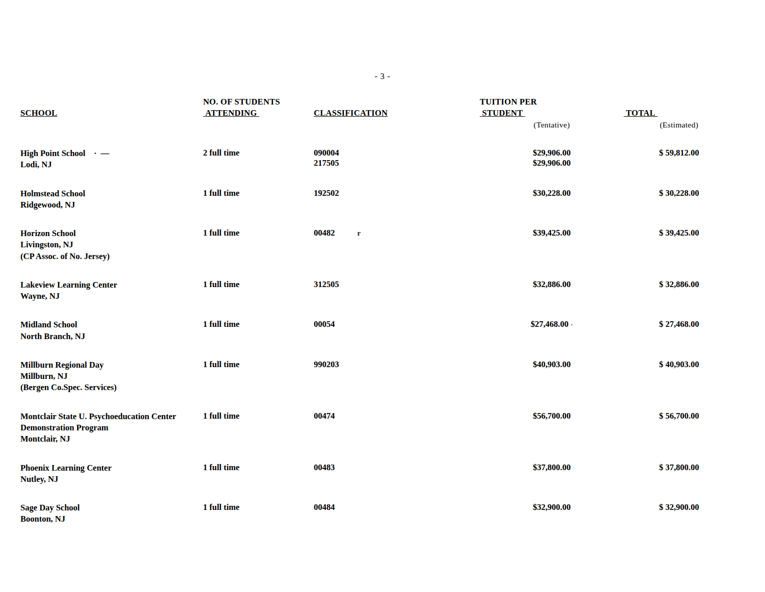- 3 -
| | NO. OF STUDENTS | | TUITION PER | |
| --- | --- | --- | --- | --- |
| SCHOOL | ATTENDING | CLASSIFICATION | STUDENT | TOTAL |
| | | | (Tentative) | (Estimated) |
| High Point School · — Lodi, NJ | 2 full time | 090004 217505 | $29,906.00 $29,906.00 | $ 59,812.00 |
| Holmstead School Ridgewood, NJ | 1 full time | 192502 | $30,228.00 | $ 30,228.00 |
| Horizon School Livingston, NJ (CP Assoc. of No. Jersey) | 1 full time | 00482 r | $39,425.00 | $ 39,425.00 |
| Lakeview Learning Center Wayne, NJ | 1 full time | 312505 | $32,886.00 | $ 32,886.00 |
| Midland School North Branch, NJ | 1 full time | 00054 | $27,468.00 · | $ 27,468.00 |
| Millburn Regional Day Millburn, NJ (Bergen Co.Spec. Services) | 1 full time | 990203 | $40,903.00 | $ 40,903.00 |
| Montclair State U. Psychoeducation Center Demonstration Program Montclair, NJ | 1 full time | 00474 | $56,700.00 | $ 56,700.00 |
| Phoenix Learning Center Nutley, NJ | 1 full time | 00483 | $37,800.00 | $ 37,800.00 |
| Sage Day School Boonton, NJ | 1 full time | 00484 | $32,900.00 | $ 32,900.00 |